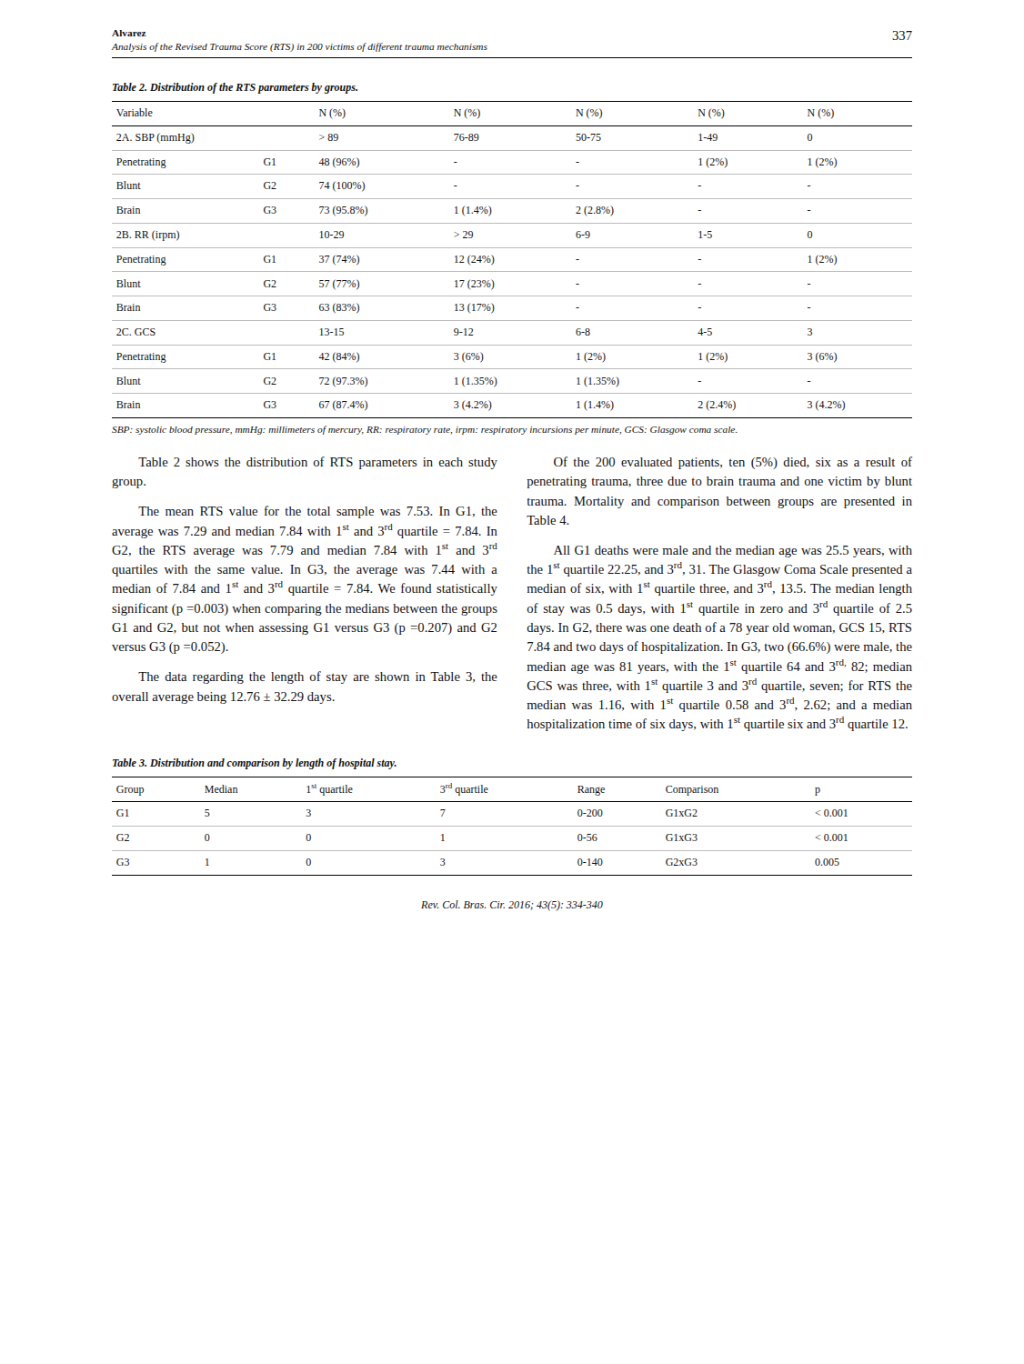Alvarez
Analysis of the Revised Trauma Score (RTS) in 200 victims of different trauma mechanisms
337
Table 2. Distribution of the RTS parameters by groups.
| Variable | N (%) | N (%) | N (%) | N (%) | N (%) |
| --- | --- | --- | --- | --- | --- |
| 2A. SBP (mmHg) | > 89 | 76-89 | 50-75 | 1-49 | 0 |
| Penetrating | G1 | 48 (96%) | - | - | 1 (2%) | 1 (2%) |
| Blunt | G2 | 74 (100%) | - | - | - | - |
| Brain | G3 | 73 (95.8%) | 1 (1.4%) | 2 (2.8%) | - | - |
| 2B. RR (irpm) | 10-29 | > 29 | 6-9 | 1-5 | 0 |
| Penetrating | G1 | 37 (74%) | 12 (24%) | - | - | 1 (2%) |
| Blunt | G2 | 57 (77%) | 17 (23%) | - | - | - |
| Brain | G3 | 63 (83%) | 13 (17%) | - | - | - |
| 2C. GCS | 13-15 | 9-12 | 6-8 | 4-5 | 3 |
| Penetrating | G1 | 42 (84%) | 3 (6%) | 1 (2%) | 1 (2%) | 3 (6%) |
| Blunt | G2 | 72 (97.3%) | 1 (1.35%) | 1 (1.35%) | - | - |
| Brain | G3 | 67 (87.4%) | 3 (4.2%) | 1 (1.4%) | 2 (2.4%) | 3 (4.2%) |
SBP: systolic blood pressure, mmHg: millimeters of mercury, RR: respiratory rate, irpm: respiratory incursions per minute, GCS: Glasgow coma scale.
Table 2 shows the distribution of RTS parameters in each study group.
The mean RTS value for the total sample was 7.53. In G1, the average was 7.29 and median 7.84 with 1st and 3rd quartile = 7.84. In G2, the RTS average was 7.79 and median 7.84 with 1st and 3rd quartiles with the same value. In G3, the average was 7.44 with a median of 7.84 and 1st and 3rd quartile = 7.84. We found statistically significant (p =0.003) when comparing the medians between the groups G1 and G2, but not when assessing G1 versus G3 (p =0.207) and G2 versus G3 (p =0.052).
The data regarding the length of stay are shown in Table 3, the overall average being 12.76 ± 32.29 days.
Of the 200 evaluated patients, ten (5%) died, six as a result of penetrating trauma, three due to brain trauma and one victim by blunt trauma. Mortality and comparison between groups are presented in Table 4.
All G1 deaths were male and the median age was 25.5 years, with the 1st quartile 22.25, and 3rd, 31. The Glasgow Coma Scale presented a median of six, with 1st quartile three, and 3rd, 13.5. The median length of stay was 0.5 days, with 1st quartile in zero and 3rd quartile of 2.5 days. In G2, there was one death of a 78 year old woman, GCS 15, RTS 7.84 and two days of hospitalization. In G3, two (66.6%) were male, the median age was 81 years, with the 1st quartile 64 and 3rd, 82; median GCS was three, with 1st quartile 3 and 3rd quartile, seven; for RTS the median was 1.16, with 1st quartile 0.58 and 3rd, 2.62; and a median hospitalization time of six days, with 1st quartile six and 3rd quartile 12.
Table 3. Distribution and comparison by length of hospital stay.
| Group | Median | 1 st quartile | 3 rd quartile | Range | Comparison | p |
| --- | --- | --- | --- | --- | --- | --- |
| G1 | 5 | 3 | 7 | 0-200 | G1xG2 | < 0.001 |
| G2 | 0 | 0 | 1 | 0-56 | G1xG3 | < 0.001 |
| G3 | 1 | 0 | 3 | 0-140 | G2xG3 | 0.005 |
Rev. Col. Bras. Cir. 2016; 43(5): 334-340